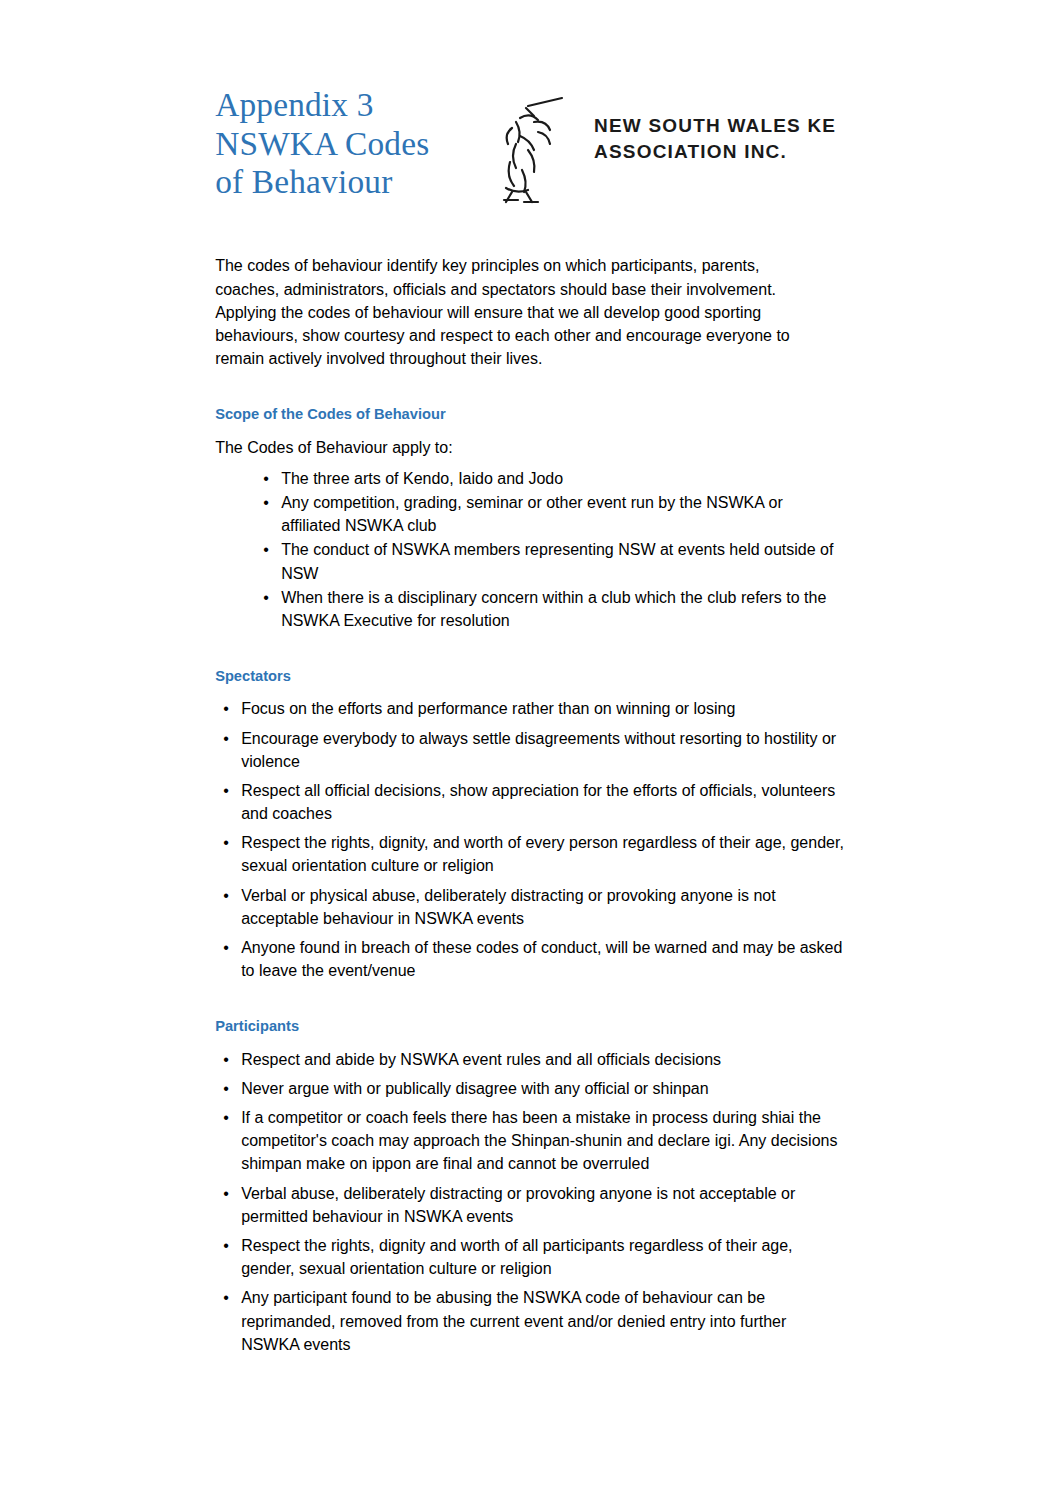Appendix 3NSWKA Codes of Behaviour
New South Wales Kendo Association Inc. NEW SOUTH WALES KENDO ASSOCIATION INC.
The codes of behaviour identify key principles on which participants, parents, coaches, administrators, officials and spectators should base their involvement. Applying the codes of behaviour will ensure that we all develop good sporting behaviours, show courtesy and respect to each other and encourage everyone to remain actively involved throughout their lives.
Scope of the Codes of Behaviour
The Codes of Behaviour apply to:
The three arts of Kendo, Iaido and Jodo
Any competition, grading, seminar or other event run by the NSWKA or affiliated NSWKA club
The conduct of NSWKA members representing NSW at events held outside of NSW
When there is a disciplinary concern within a club which the club refers to the NSWKA Executive for resolution
Spectators
Focus on the efforts and performance rather than on winning or losing
Encourage everybody to always settle disagreements without resorting to hostility or violence
Respect all official decisions, show appreciation for the efforts of officials, volunteers and coaches
Respect the rights, dignity, and worth of every person regardless of their age, gender, sexual orientation culture or religion
Verbal or physical abuse, deliberately distracting or provoking anyone is not acceptable behaviour in NSWKA events
Anyone found in breach of these codes of conduct, will be warned and may be asked to leave the event/venue
Participants
Respect and abide by NSWKA event rules and all officials decisions
Never argue with or publically disagree with any official or shinpan
If a competitor or coach feels there has been a mistake in process during shiai the competitor's coach may approach the Shinpan-shunin and declare igi. Any decisions shimpan make on ippon are final and cannot be overruled
Verbal abuse, deliberately distracting or provoking anyone is not acceptable or permitted behaviour in NSWKA events
Respect the rights, dignity and worth of all participants regardless of their age, gender, sexual orientation culture or religion
Any participant found to be abusing the NSWKA code of behaviour can be reprimanded, removed from the current event and/or denied entry into further NSWKA events